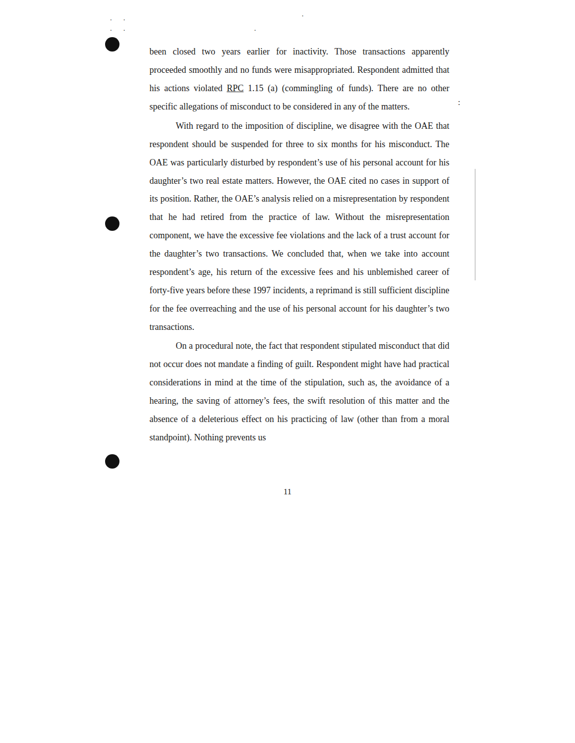. . . . . .
:
been closed two years earlier for inactivity. Those transactions apparently proceeded smoothly and no funds were misappropriated. Respondent admitted that his actions violated RPC 1.15 (a) (commingling of funds). There are no other specific allegations of misconduct to be considered in any of the matters.
With regard to the imposition of discipline, we disagree with the OAE that respondent should be suspended for three to six months for his misconduct. The OAE was particularly disturbed by respondent’s use of his personal account for his daughter’s two real estate matters. However, the OAE cited no cases in support of its position. Rather, the OAE’s analysis relied on a misrepresentation by respondent that he had retired from the practice of law. Without the misrepresentation component, we have the excessive fee violations and the lack of a trust account for the daughter’s two transactions. We concluded that, when we take into account respondent’s age, his return of the excessive fees and his unblemished career of forty-five years before these 1997 incidents, a reprimand is still sufficient discipline for the fee overreaching and the use of his personal account for his daughter’s two transactions.
On a procedural note, the fact that respondent stipulated misconduct that did not occur does not mandate a finding of guilt. Respondent might have had practical considerations in mind at the time of the stipulation, such as, the avoidance of a hearing, the saving of attorney’s fees, the swift resolution of this matter and the absence of a deleterious effect on his practicing of law (other than from a moral standpoint). Nothing prevents us
11